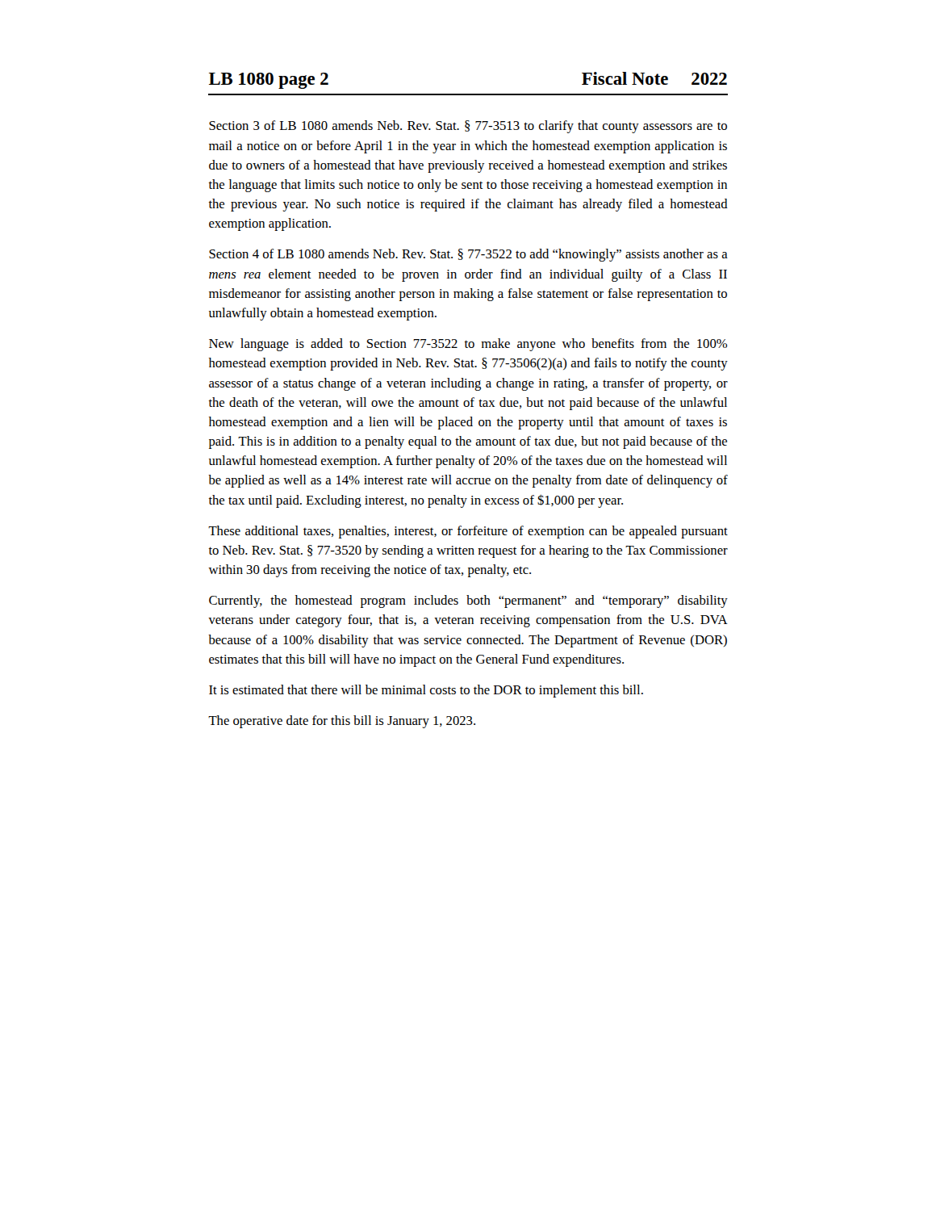LB 1080 page 2 Fiscal Note2022
Section 3 of LB 1080 amends Neb. Rev. Stat. § 77-3513 to clarify that county assessors are to mail a notice on or before April 1 in the year in which the homestead exemption application is due to owners of a homestead that have previously received a homestead exemption and strikes the language that limits such notice to only be sent to those receiving a homestead exemption in the previous year. No such notice is required if the claimant has already filed a homestead exemption application.
Section 4 of LB 1080 amends Neb. Rev. Stat. § 77-3522 to add “knowingly” assists another as a mens rea element needed to be proven in order find an individual guilty of a Class II misdemeanor for assisting another person in making a false statement or false representation to unlawfully obtain a homestead exemption.
New language is added to Section 77-3522 to make anyone who benefits from the 100% homestead exemption provided in Neb. Rev. Stat. § 77-3506(2)(a) and fails to notify the county assessor of a status change of a veteran including a change in rating, a transfer of property, or the death of the veteran, will owe the amount of tax due, but not paid because of the unlawful homestead exemption and a lien will be placed on the property until that amount of taxes is paid. This is in addition to a penalty equal to the amount of tax due, but not paid because of the unlawful homestead exemption. A further penalty of 20% of the taxes due on the homestead will be applied as well as a 14% interest rate will accrue on the penalty from date of delinquency of the tax until paid. Excluding interest, no penalty in excess of $1,000 per year.
These additional taxes, penalties, interest, or forfeiture of exemption can be appealed pursuant to Neb. Rev. Stat. § 77-3520 by sending a written request for a hearing to the Tax Commissioner within 30 days from receiving the notice of tax, penalty, etc.
Currently, the homestead program includes both “permanent” and “temporary” disability veterans under category four, that is, a veteran receiving compensation from the U.S. DVA because of a 100% disability that was service connected. The Department of Revenue (DOR) estimates that this bill will have no impact on the General Fund expenditures.
It is estimated that there will be minimal costs to the DOR to implement this bill.
The operative date for this bill is January 1, 2023.